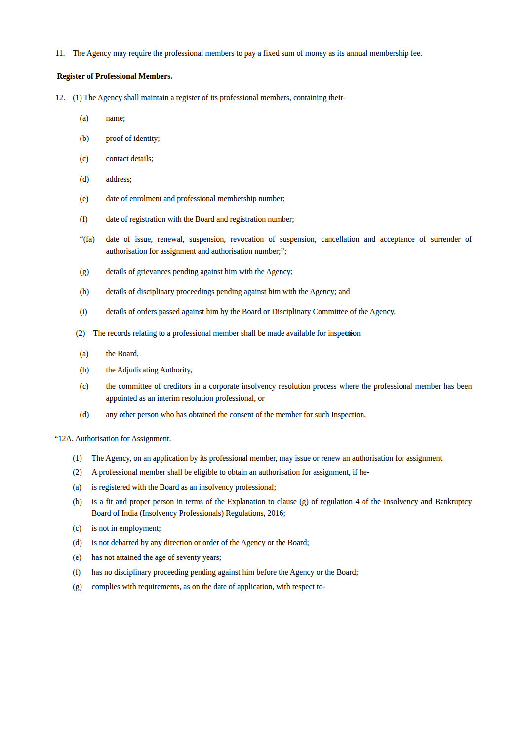11. The Agency may require the professional members to pay a fixed sum of money as its annual membership fee.
Register of Professional Members.
12. (1) The Agency shall maintain a register of its professional members, containing their-
(a) name;
(b) proof of identity;
(c) contact details;
(d) address;
(e) date of enrolment and professional membership number;
(f) date of registration with the Board and registration number;
“(fa) date of issue, renewal, suspension, revocation of suspension, cancellation and acceptance of surrender of authorisation for assignment and authorisation number;”;
(g) details of grievances pending against him with the Agency;
(h) details of disciplinary proceedings pending against him with the Agency; and
(i) details of orders passed against him by the Board or Disciplinary Committee of the Agency.
(2) The records relating to a professional member shall be made available for inspection to-
(a) the Board,
(b) the Adjudicating Authority,
(c) the committee of creditors in a corporate insolvency resolution process where the professional member has been appointed as an interim resolution professional, or
(d) any other person who has obtained the consent of the member for such Inspection.
“12A. Authorisation for Assignment.
(1) The Agency, on an application by its professional member, may issue or renew an authorisation for assignment.
(2) A professional member shall be eligible to obtain an authorisation for assignment, if he-
(a) is registered with the Board as an insolvency professional;
(b) is a fit and proper person in terms of the Explanation to clause (g) of regulation 4 of the Insolvency and Bankruptcy Board of India (Insolvency Professionals) Regulations, 2016;
(c) is not in employment;
(d) is not debarred by any direction or order of the Agency or the Board;
(e) has not attained the age of seventy years;
(f) has no disciplinary proceeding pending against him before the Agency or the Board;
(g) complies with requirements, as on the date of application, with respect to-